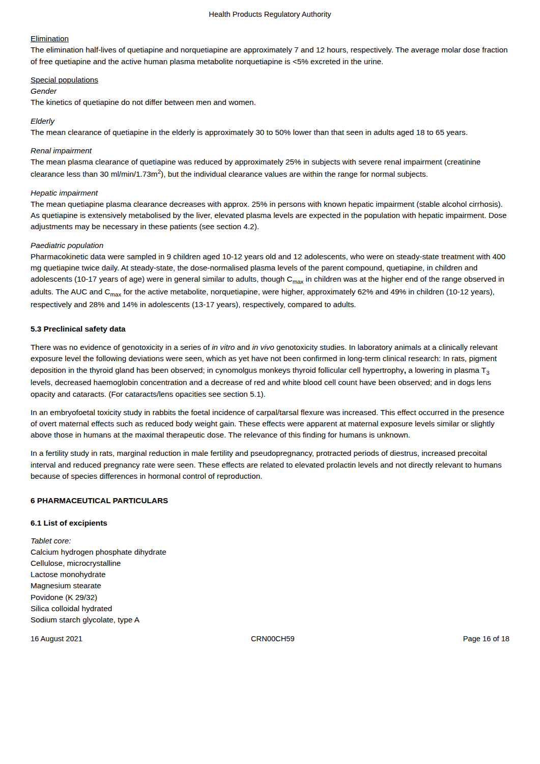Health Products Regulatory Authority
Elimination
The elimination half-lives of quetiapine and norquetiapine are approximately 7 and 12 hours, respectively. The average molar dose fraction of free quetiapine and the active human plasma metabolite norquetiapine is <5% excreted in the urine.
Special populations
Gender
The kinetics of quetiapine do not differ between men and women.
Elderly
The mean clearance of quetiapine in the elderly is approximately 30 to 50% lower than that seen in adults aged 18 to 65 years.
Renal impairment
The mean plasma clearance of quetiapine was reduced by approximately 25% in subjects with severe renal impairment (creatinine clearance less than 30 ml/min/1.73m2), but the individual clearance values are within the range for normal subjects.
Hepatic impairment
The mean quetiapine plasma clearance decreases with approx. 25% in persons with known hepatic impairment (stable alcohol cirrhosis). As quetiapine is extensively metabolised by the liver, elevated plasma levels are expected in the population with hepatic impairment. Dose adjustments may be necessary in these patients (see section 4.2).
Paediatric population
Pharmacokinetic data were sampled in 9 children aged 10-12 years old and 12 adolescents, who were on steady-state treatment with 400 mg quetiapine twice daily. At steady-state, the dose-normalised plasma levels of the parent compound, quetiapine, in children and adolescents (10-17 years of age) were in general similar to adults, though Cmax in children was at the higher end of the range observed in adults. The AUC and Cmax for the active metabolite, norquetiapine, were higher, approximately 62% and 49% in children (10-12 years), respectively and 28% and 14% in adolescents (13-17 years), respectively, compared to adults.
5.3 Preclinical safety data
There was no evidence of genotoxicity in a series of in vitro and in vivo genotoxicity studies. In laboratory animals at a clinically relevant exposure level the following deviations were seen, which as yet have not been confirmed in long-term clinical research: In rats, pigment deposition in the thyroid gland has been observed; in cynomolgus monkeys thyroid follicular cell hypertrophy, a lowering in plasma T3 levels, decreased haemoglobin concentration and a decrease of red and white blood cell count have been observed; and in dogs lens opacity and cataracts. (For cataracts/lens opacities see section 5.1).
In an embryofoetal toxicity study in rabbits the foetal incidence of carpal/tarsal flexure was increased. This effect occurred in the presence of overt maternal effects such as reduced body weight gain. These effects were apparent at maternal exposure levels similar or slightly above those in humans at the maximal therapeutic dose. The relevance of this finding for humans is unknown.
In a fertility study in rats, marginal reduction in male fertility and pseudopregnancy, protracted periods of diestrus, increased precoital interval and reduced pregnancy rate were seen. These effects are related to elevated prolactin levels and not directly relevant to humans because of species differences in hormonal control of reproduction.
6 PHARMACEUTICAL PARTICULARS
6.1 List of excipients
Tablet core:
Calcium hydrogen phosphate dihydrate
Cellulose, microcrystalline
Lactose monohydrate
Magnesium stearate
Povidone (K 29/32)
Silica colloidal hydrated
Sodium starch glycolate, type A
16 August 2021 CRN00CH59 Page 16 of 18